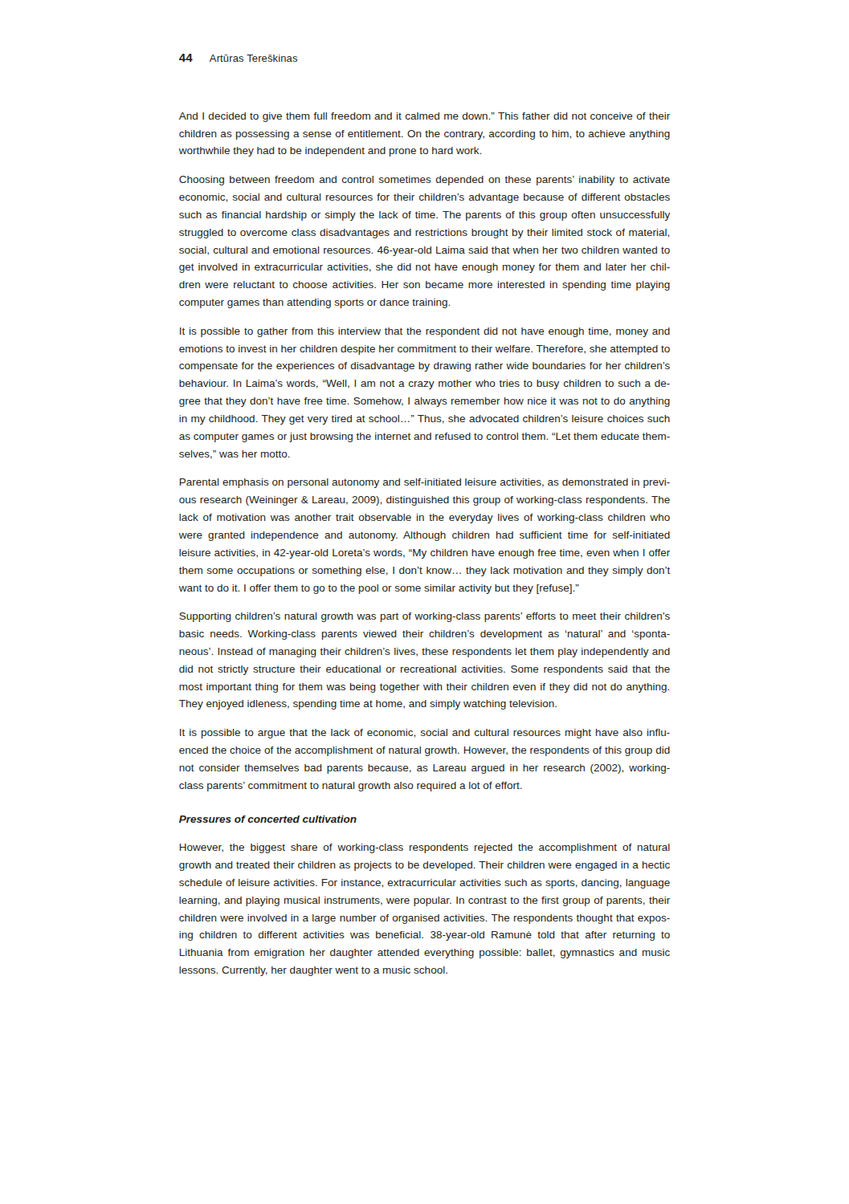44 Artūras Tereškinas
And I decided to give them full freedom and it calmed me down.” This father did not conceive of their children as possessing a sense of entitlement. On the contrary, according to him, to achieve anything worthwhile they had to be independent and prone to hard work.
Choosing between freedom and control sometimes depended on these parents’ inability to activate economic, social and cultural resources for their children’s advantage because of different obstacles such as financial hardship or simply the lack of time. The parents of this group often unsuccessfully struggled to overcome class disadvantages and restrictions brought by their limited stock of material, social, cultural and emotional resources. 46-year-old Laima said that when her two children wanted to get involved in extracurricular activities, she did not have enough money for them and later her children were reluctant to choose activities. Her son became more interested in spending time playing computer games than attending sports or dance training.
It is possible to gather from this interview that the respondent did not have enough time, money and emotions to invest in her children despite her commitment to their welfare. Therefore, she attempted to compensate for the experiences of disadvantage by drawing rather wide boundaries for her children’s behaviour. In Laima’s words, “Well, I am not a crazy mother who tries to busy children to such a degree that they don’t have free time. Somehow, I always remember how nice it was not to do anything in my childhood. They get very tired at school…” Thus, she advocated children’s leisure choices such as computer games or just browsing the internet and refused to control them. “Let them educate themselves,” was her motto.
Parental emphasis on personal autonomy and self-initiated leisure activities, as demonstrated in previous research (Weininger & Lareau, 2009), distinguished this group of working-class respondents. The lack of motivation was another trait observable in the everyday lives of working-class children who were granted independence and autonomy. Although children had sufficient time for self-initiated leisure activities, in 42-year-old Loreta’s words, “My children have enough free time, even when I offer them some occupations or something else, I don’t know… they lack motivation and they simply don’t want to do it. I offer them to go to the pool or some similar activity but they [refuse].”
Supporting children’s natural growth was part of working-class parents’ efforts to meet their children’s basic needs. Working-class parents viewed their children’s development as ‘natural’ and ‘spontaneous’. Instead of managing their children’s lives, these respondents let them play independently and did not strictly structure their educational or recreational activities. Some respondents said that the most important thing for them was being together with their children even if they did not do anything. They enjoyed idleness, spending time at home, and simply watching television.
It is possible to argue that the lack of economic, social and cultural resources might have also influenced the choice of the accomplishment of natural growth. However, the respondents of this group did not consider themselves bad parents because, as Lareau argued in her research (2002), working-class parents’ commitment to natural growth also required a lot of effort.
Pressures of concerted cultivation
However, the biggest share of working-class respondents rejected the accomplishment of natural growth and treated their children as projects to be developed. Their children were engaged in a hectic schedule of leisure activities. For instance, extracurricular activities such as sports, dancing, language learning, and playing musical instruments, were popular. In contrast to the first group of parents, their children were involved in a large number of organised activities. The respondents thought that exposing children to different activities was beneficial. 38-year-old Ramunė told that after returning to Lithuania from emigration her daughter attended everything possible: ballet, gymnastics and music lessons. Currently, her daughter went to a music school.